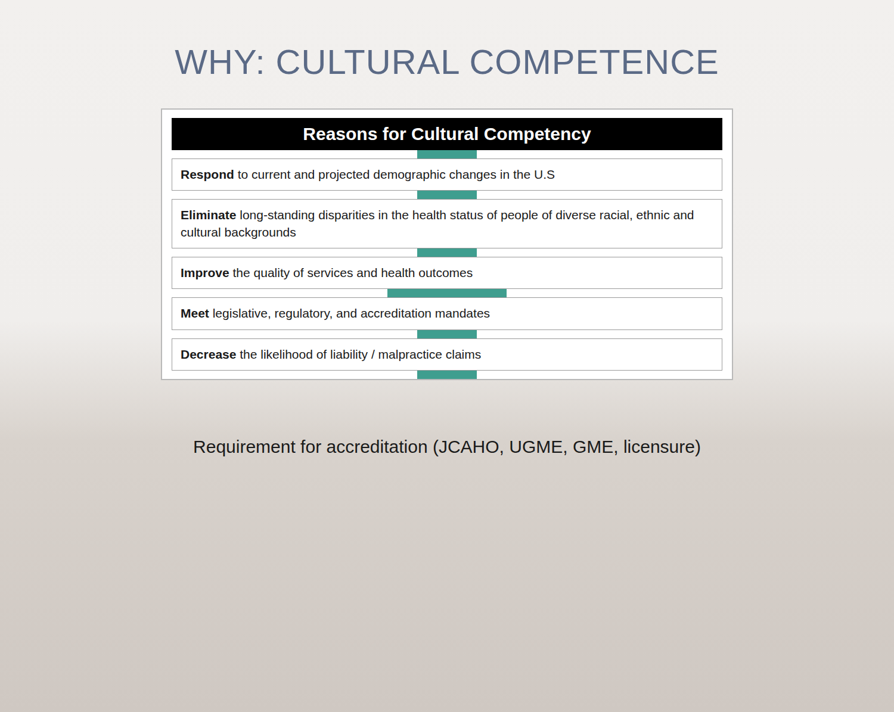WHY: CULTURAL COMPETENCE
Reasons for Cultural Competency
Respond to current and projected demographic changes in the U.S
Eliminate long-standing disparities in the health status of people of diverse racial, ethnic and cultural backgrounds
Improve the quality of services and health outcomes
Meet legislative, regulatory, and accreditation mandates
Decrease the likelihood of liability / malpractice claims
Requirement for accreditation (JCAHO, UGME, GME, licensure)